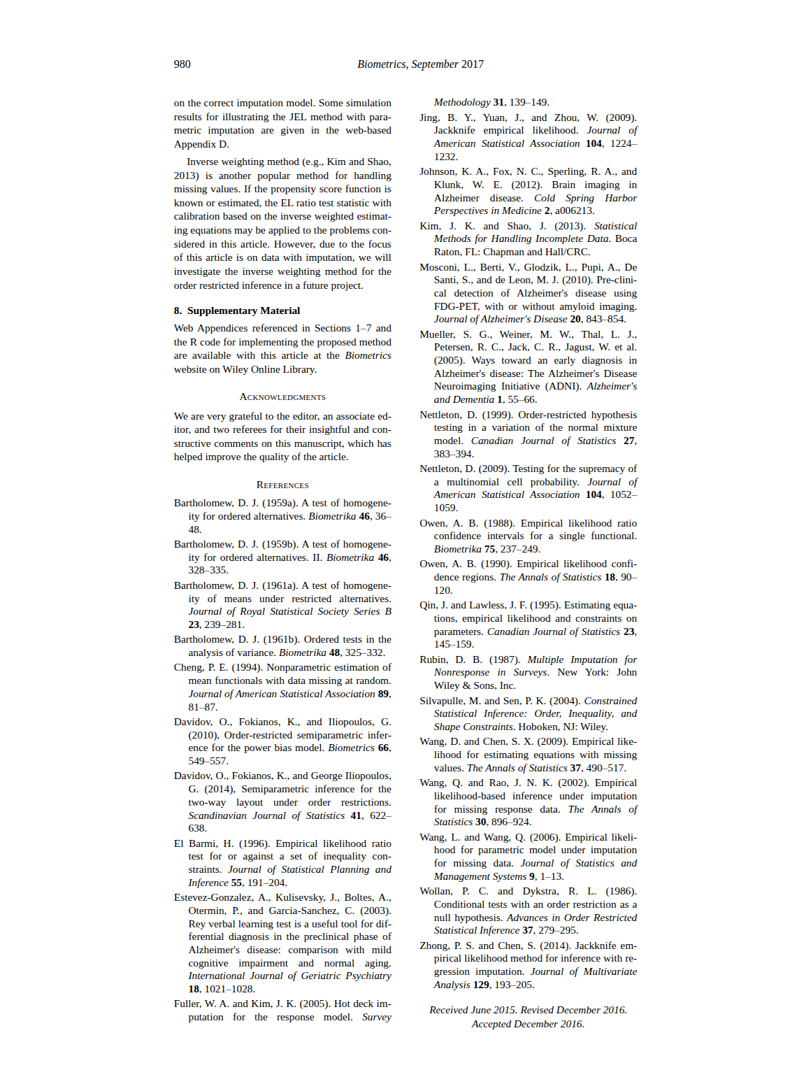980
Biometrics, September 2017
on the correct imputation model. Some simulation results for illustrating the JEL method with parametric imputation are given in the web-based Appendix D.
Inverse weighting method (e.g., Kim and Shao, 2013) is another popular method for handling missing values. If the propensity score function is known or estimated, the EL ratio test statistic with calibration based on the inverse weighted estimating equations may be applied to the problems considered in this article. However, due to the focus of this article is on data with imputation, we will investigate the inverse weighting method for the order restricted inference in a future project.
8. Supplementary Material
Web Appendices referenced in Sections 1–7 and the R code for implementing the proposed method are available with this article at the Biometrics website on Wiley Online Library.
Acknowledgments
We are very grateful to the editor, an associate editor, and two referees for their insightful and constructive comments on this manuscript, which has helped improve the quality of the article.
References
Bartholomew, D. J. (1959a). A test of homogeneity for ordered alternatives. Biometrika 46, 36–48.
Bartholomew, D. J. (1959b). A test of homogeneity for ordered alternatives. II. Biometrika 46, 328–335.
Bartholomew, D. J. (1961a). A test of homogeneity of means under restricted alternatives. Journal of Royal Statistical Society Series B 23, 239–281.
Bartholomew, D. J. (1961b). Ordered tests in the analysis of variance. Biometrika 48, 325–332.
Cheng, P. E. (1994). Nonparametric estimation of mean functionals with data missing at random. Journal of American Statistical Association 89, 81–87.
Davidov, O., Fokianos, K., and Iliopoulos, G. (2010), Order-restricted semiparametric inference for the power bias model. Biometrics 66, 549–557.
Davidov, O., Fokianos, K., and George Iliopoulos, G. (2014), Semiparametric inference for the two-way layout under order restrictions. Scandinavian Journal of Statistics 41, 622–638.
El Barmi, H. (1996). Empirical likelihood ratio test for or against a set of inequality constraints. Journal of Statistical Planning and Inference 55, 191–204.
Estevez-Gonzalez, A., Kulisevsky, J., Boltes, A., Otermin, P., and Garcia-Sanchez, C. (2003). Rey verbal learning test is a useful tool for differential diagnosis in the preclinical phase of Alzheimer's disease: comparison with mild cognitive impairment and normal aging. International Journal of Geriatric Psychiatry 18, 1021–1028.
Fuller, W. A. and Kim, J. K. (2005). Hot deck imputation for the response model. Survey Methodology 31, 139–149.
Jing, B. Y., Yuan, J., and Zhou, W. (2009). Jackknife empirical likelihood. Journal of American Statistical Association 104, 1224–1232.
Johnson, K. A., Fox, N. C., Sperling, R. A., and Klunk, W. E. (2012). Brain imaging in Alzheimer disease. Cold Spring Harbor Perspectives in Medicine 2, a006213.
Kim, J. K. and Shao, J. (2013). Statistical Methods for Handling Incomplete Data. Boca Raton, FL: Chapman and Hall/CRC.
Mosconi, L., Berti, V., Glodzik, L., Pupi, A., De Santi, S., and de Leon, M. J. (2010). Pre-clinical detection of Alzheimer's disease using FDG-PET, with or without amyloid imaging. Journal of Alzheimer's Disease 20, 843–854.
Mueller, S. G., Weiner, M. W., Thal, L. J., Petersen, R. C., Jack, C. R., Jagust, W. et al. (2005). Ways toward an early diagnosis in Alzheimer's disease: The Alzheimer's Disease Neuroimaging Initiative (ADNI). Alzheimer's and Dementia 1, 55–66.
Nettleton, D. (1999). Order-restricted hypothesis testing in a variation of the normal mixture model. Canadian Journal of Statistics 27, 383–394.
Nettleton, D. (2009). Testing for the supremacy of a multinomial cell probability. Journal of American Statistical Association 104, 1052–1059.
Owen, A. B. (1988). Empirical likelihood ratio confidence intervals for a single functional. Biometrika 75, 237–249.
Owen, A. B. (1990). Empirical likelihood confidence regions. The Annals of Statistics 18, 90–120.
Qin, J. and Lawless, J. F. (1995). Estimating equations, empirical likelihood and constraints on parameters. Canadian Journal of Statistics 23, 145–159.
Rubin, D. B. (1987). Multiple Imputation for Nonresponse in Surveys. New York: John Wiley & Sons, Inc.
Silvapulle, M. and Sen, P. K. (2004). Constrained Statistical Inference: Order, Inequality, and Shape Constraints. Hoboken, NJ: Wiley.
Wang, D. and Chen, S. X. (2009). Empirical likelihood for estimating equations with missing values. The Annals of Statistics 37, 490–517.
Wang, Q. and Rao, J. N. K. (2002). Empirical likelihood-based inference under imputation for missing response data. The Annals of Statistics 30, 896–924.
Wang, L. and Wang, Q. (2006). Empirical likelihood for parametric model under imputation for missing data. Journal of Statistics and Management Systems 9, 1–13.
Wollan, P. C. and Dykstra, R. L. (1986). Conditional tests with an order restriction as a null hypothesis. Advances in Order Restricted Statistical Inference 37, 279–295.
Zhong, P. S. and Chen, S. (2014). Jackknife empirical likelihood method for inference with regression imputation. Journal of Multivariate Analysis 129, 193–205.
Received June 2015. Revised December 2016.
Accepted December 2016.